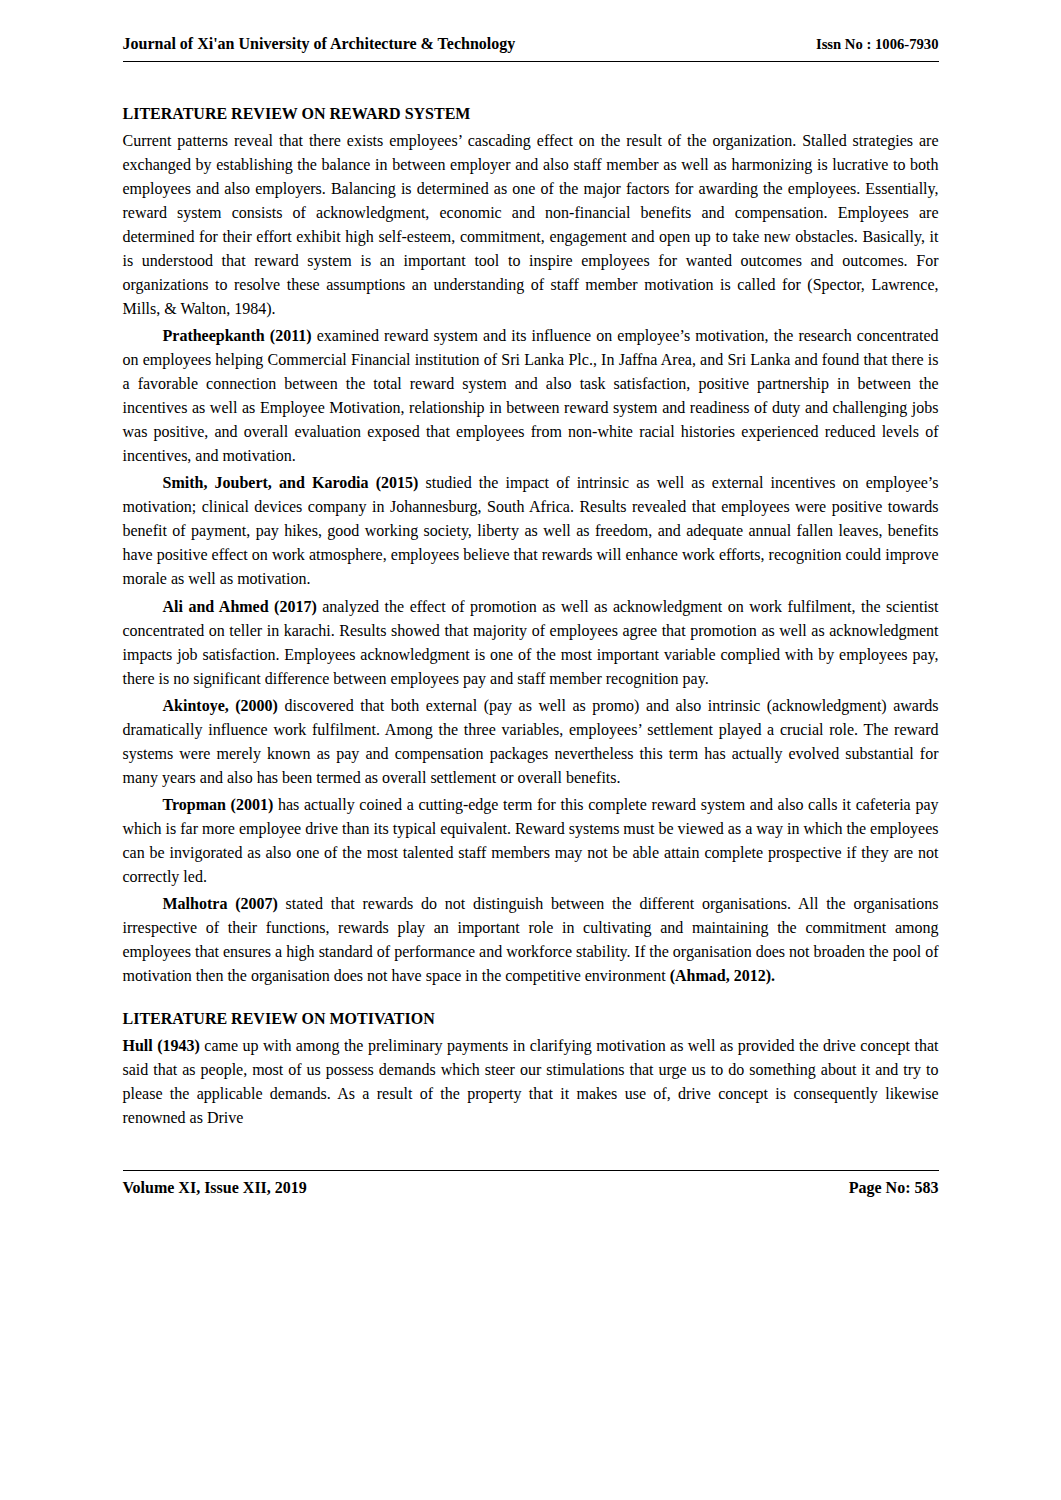Journal of Xi'an University of Architecture & Technology Issn No : 1006-7930
Literature Review on Reward System
Current patterns reveal that there exists employees’ cascading effect on the result of the organization. Stalled strategies are exchanged by establishing the balance in between employer and also staff member as well as harmonizing is lucrative to both employees and also employers. Balancing is determined as one of the major factors for awarding the employees. Essentially, reward system consists of acknowledgment, economic and non-financial benefits and compensation. Employees are determined for their effort exhibit high self-esteem, commitment, engagement and open up to take new obstacles. Basically, it is understood that reward system is an important tool to inspire employees for wanted outcomes and outcomes. For organizations to resolve these assumptions an understanding of staff member motivation is called for (Spector, Lawrence, Mills, & Walton, 1984).
Pratheepkanth (2011) examined reward system and its influence on employee’s motivation, the research concentrated on employees helping Commercial Financial institution of Sri Lanka Plc., In Jaffna Area, and Sri Lanka and found that there is a favorable connection between the total reward system and also task satisfaction, positive partnership in between the incentives as well as Employee Motivation, relationship in between reward system and readiness of duty and challenging jobs was positive, and overall evaluation exposed that employees from non-white racial histories experienced reduced levels of incentives, and motivation.
Smith, Joubert, and Karodia (2015) studied the impact of intrinsic as well as external incentives on employee’s motivation; clinical devices company in Johannesburg, South Africa. Results revealed that employees were positive towards benefit of payment, pay hikes, good working society, liberty as well as freedom, and adequate annual fallen leaves, benefits have positive effect on work atmosphere, employees believe that rewards will enhance work efforts, recognition could improve morale as well as motivation.
Ali and Ahmed (2017) analyzed the effect of promotion as well as acknowledgment on work fulfilment, the scientist concentrated on teller in karachi. Results showed that majority of employees agree that promotion as well as acknowledgment impacts job satisfaction. Employees acknowledgment is one of the most important variable complied with by employees pay, there is no significant difference between employees pay and staff member recognition pay.
Akintoye, (2000) discovered that both external (pay as well as promo) and also intrinsic (acknowledgment) awards dramatically influence work fulfilment. Among the three variables, employees’ settlement played a crucial role. The reward systems were merely known as pay and compensation packages nevertheless this term has actually evolved substantial for many years and also has been termed as overall settlement or overall benefits.
Tropman (2001) has actually coined a cutting-edge term for this complete reward system and also calls it cafeteria pay which is far more employee drive than its typical equivalent. Reward systems must be viewed as a way in which the employees can be invigorated as also one of the most talented staff members may not be able attain complete prospective if they are not correctly led.
Malhotra (2007) stated that rewards do not distinguish between the different organisations. All the organisations irrespective of their functions, rewards play an important role in cultivating and maintaining the commitment among employees that ensures a high standard of performance and workforce stability. If the organisation does not broaden the pool of motivation then the organisation does not have space in the competitive environment (Ahmad, 2012).
Literature Review on Motivation
Hull (1943) came up with among the preliminary payments in clarifying motivation as well as provided the drive concept that said that as people, most of us possess demands which steer our stimulations that urge us to do something about it and try to please the applicable demands. As a result of the property that it makes use of, drive concept is consequently likewise renowned as Drive
Volume XI, Issue XII, 2019 Page No: 583